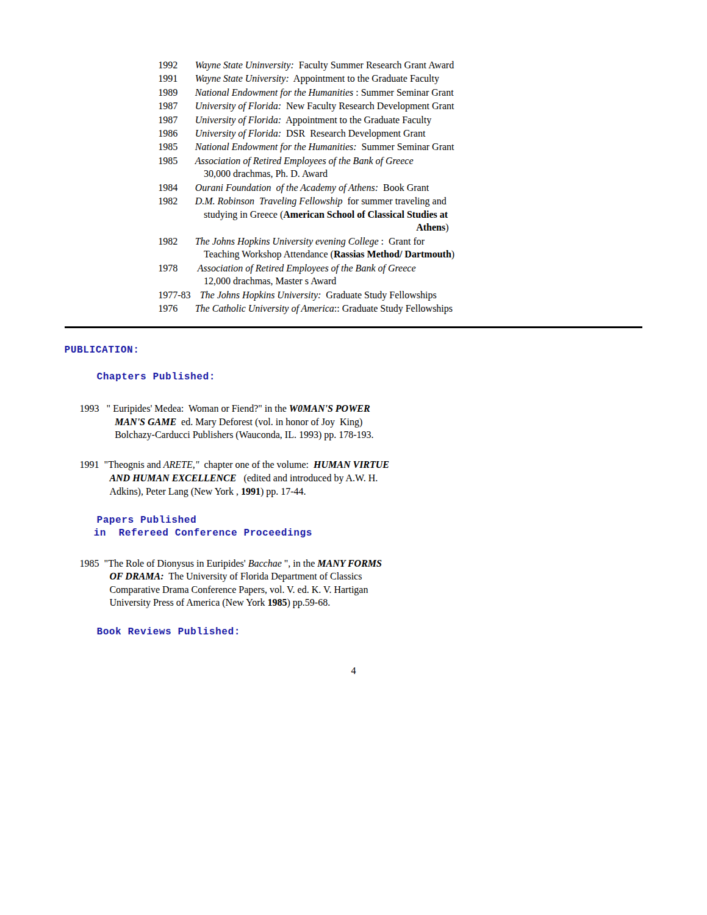| 1992 | Wayne State Uninversity: Faculty Summer Research Grant Award |
| 1991 | Wayne State University: Appointment to the Graduate Faculty |
| 1989 | National Endowment for the Humanities : Summer Seminar Grant |
| 1987 | University of Florida: New Faculty Research Development Grant |
| 1987 | University of Florida: Appointment to the Graduate Faculty |
| 1986 | University of Florida: DSR Research Development Grant |
| 1985 | National Endowment for the Humanities: Summer Seminar Grant |
| 1985 | Association of Retired Employees of the Bank of Greece 30,000 drachmas, Ph. D. Award |
| 1984 | Ourani Foundation of the Academy of Athens: Book Grant |
| 1982 | D.M. Robinson Traveling Fellowship for summer traveling and studying in Greece ( American School of Classical Studies at Athens ) |
| 1982 | The Johns Hopkins University evening College : Grant for Teaching Workshop Attendance ( Rassias Method/ Dartmouth ) |
| 1978 | Association of Retired Employees of the Bank of Greece 12,000 drachmas, Master s Award |
| 1977-83 | The Johns Hopkins University: Graduate Study Fellowships |
| 1976 | The Catholic University of America :: Graduate Study Fellowships |
PUBLICATION:
Chapters Published:
| 1993 | " Euripides' Medea: Woman or Fiend?" in the W0MAN'S POWER MAN'S GAME ed. Mary Deforest (vol. in honor of Joy King) Bolchazy-Carducci Publishers (Wauconda, IL. 1993) pp. 178-193. |
| 1991 | "Theognis and ARETE," chapter one of the volume: HUMAN VIRTUE AND HUMAN EXCELLENCE (edited and introduced by A.W. H. Adkins), Peter Lang (New York , 1991 ) pp. 17-44. |
Papers Published in Refereed Conference Proceedings
| 1985 | "The Role of Dionysus in Euripides' Bacchae ", in the MANY FORMS OF DRAMA: The University of Florida Department of Classics Comparative Drama Conference Papers, vol. V. ed. K. V. Hartigan University Press of America (New York 1985 ) pp.59-68. |
Book Reviews Published:
4